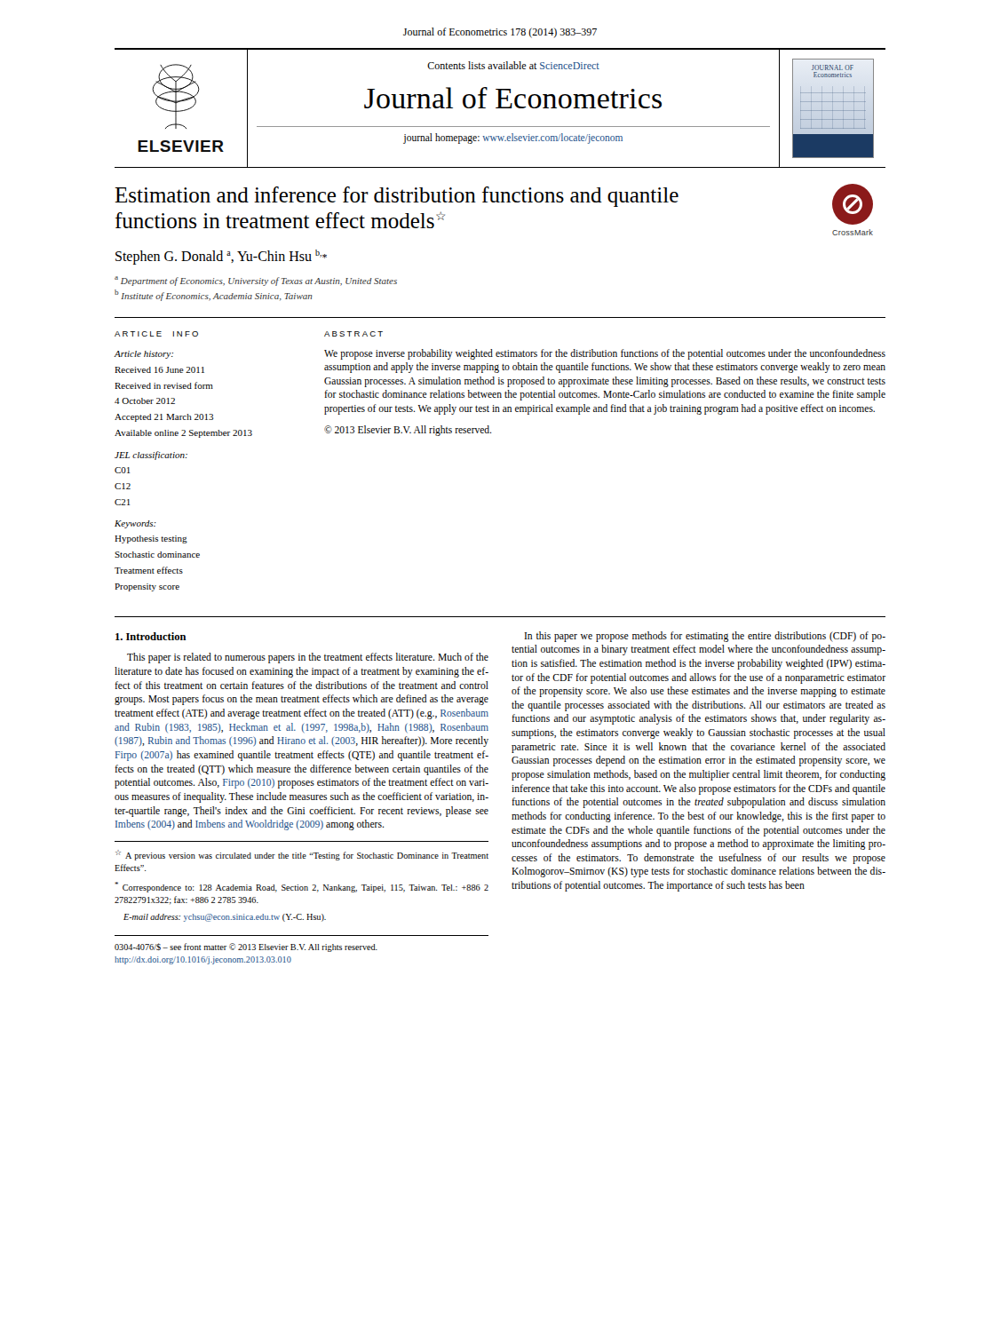Journal of Econometrics 178 (2014) 383–397
ELSEVIER
Contents lists available at ScienceDirect
Journal of Econometrics
journal homepage: www.elsevier.com/locate/jeconom
JOURNAL OF
Econometrics
CrossMark
Estimation and inference for distribution functions and quantile
functions in treatment effect models☆
Stephen G. Donald a, Yu-Chin Hsu b,*
a Department of Economics, University of Texas at Austin, United States
b Institute of Economics, Academia Sinica, Taiwan
Article info
Article history:
Received 16 June 2011
Received in revised form
4 October 2012
Accepted 21 March 2013
Available online 2 September 2013
JEL classification:
C01
C12
C21
Keywords:
Hypothesis testing
Stochastic dominance
Treatment effects
Propensity score
Abstract
We propose inverse probability weighted estimators for the distribution functions of the potential outcomes under the unconfoundedness assumption and apply the inverse mapping to obtain the quantile functions. We show that these estimators converge weakly to zero mean Gaussian processes. A simulation method is proposed to approximate these limiting processes. Based on these results, we construct tests for stochastic dominance relations between the potential outcomes. Monte-Carlo simulations are conducted to examine the finite sample properties of our tests. We apply our test in an empirical example and find that a job training program had a positive effect on incomes.
© 2013 Elsevier B.V. All rights reserved.
1. Introduction
This paper is related to numerous papers in the treatment effects literature. Much of the literature to date has focused on examining the impact of a treatment by examining the effect of this treatment on certain features of the distributions of the treatment and control groups. Most papers focus on the mean treatment effects which are defined as the average treatment effect (ATE) and average treatment effect on the treated (ATT) (e.g., Rosenbaum and Rubin (1983, 1985), Heckman et al. (1997, 1998a,b), Hahn (1988), Rosenbaum (1987), Rubin and Thomas (1996) and Hirano et al. (2003, HIR hereafter)). More recently Firpo (2007a) has examined quantile treatment effects (QTE) and quantile treatment effects on the treated (QTT) which measure the difference between certain quantiles of the potential outcomes. Also, Firpo (2010) proposes estimators of the treatment effect on various measures of inequality. These include measures such as the coefficient of variation, inter-quartile range, Theil's index and the Gini coefficient. For recent reviews, please see Imbens (2004) and Imbens and Wooldridge (2009) among others.
☆ A previous version was circulated under the title “Testing for Stochastic Dominance in Treatment Effects”.
* Correspondence to: 128 Academia Road, Section 2, Nankang, Taipei, 115, Taiwan. Tel.: +886 2 27822791x322; fax: +886 2 2785 3946.
E-mail address: ychsu@econ.sinica.edu.tw (Y.-C. Hsu).
0304-4076/$ – see front matter © 2013 Elsevier B.V. All rights reserved. http://dx.doi.org/10.1016/j.jeconom.2013.03.010
In this paper we propose methods for estimating the entire distributions (CDF) of potential outcomes in a binary treatment effect model where the unconfoundedness assumption is satisfied. The estimation method is the inverse probability weighted (IPW) estimator of the CDF for potential outcomes and allows for the use of a nonparametric estimator of the propensity score. We also use these estimates and the inverse mapping to estimate the quantile processes associated with the distributions. All our estimators are treated as functions and our asymptotic analysis of the estimators shows that, under regularity assumptions, the estimators converge weakly to Gaussian stochastic processes at the usual parametric rate. Since it is well known that the covariance kernel of the associated Gaussian processes depend on the estimation error in the estimated propensity score, we propose simulation methods, based on the multiplier central limit theorem, for conducting inference that take this into account. We also propose estimators for the CDFs and quantile functions of the potential outcomes in the treated subpopulation and discuss simulation methods for conducting inference. To the best of our knowledge, this is the first paper to estimate the CDFs and the whole quantile functions of the potential outcomes under the unconfoundedness assumptions and to propose a method to approximate the limiting processes of the estimators. To demonstrate the usefulness of our results we propose Kolmogorov–Smirnov (KS) type tests for stochastic dominance relations between the distributions of potential outcomes. The importance of such tests has been